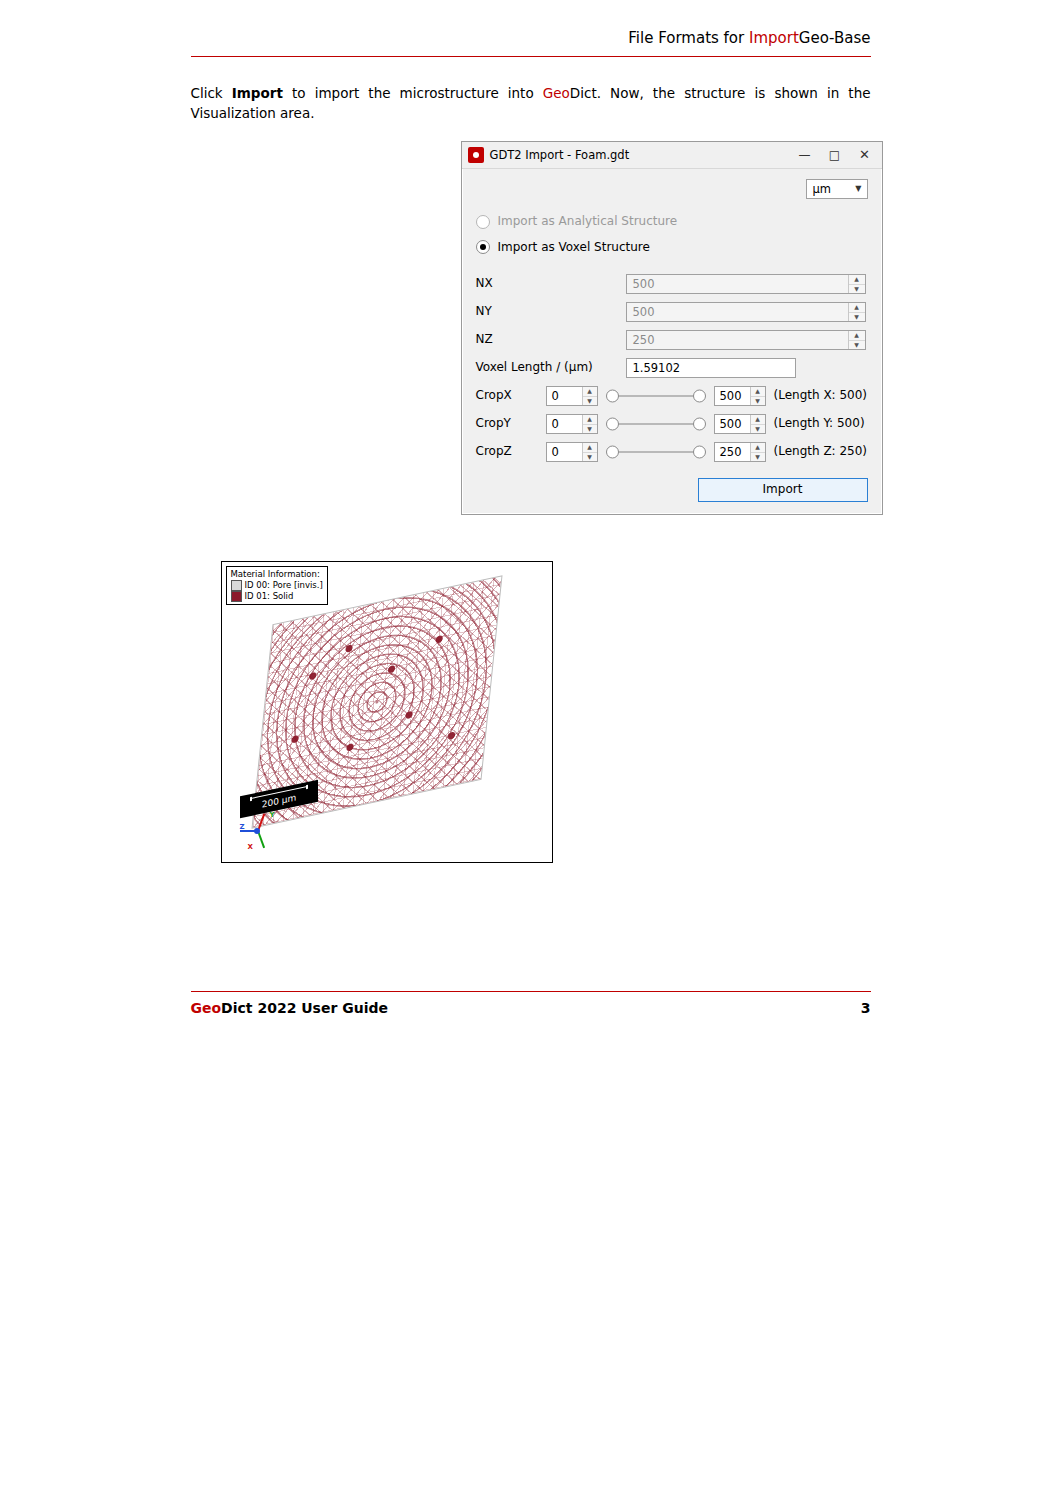File Formats for Import Geo-Base
Click Import to import the microstructure into Geo Dict. Now, the structure is shown in the Visualization area.
GDT2 Import - Foam.gdt
— □ ✕
µm ▼
Import as Analytical Structure
Import as Voxel Structure
NX
500
▲
▼
NY
500
▲
▼
NZ
250
▲
▼
Voxel Length / (µm)
1.59102
CropX
0
▲
▼
500
▲
▼
(Length X: 500)
CropY
0
▲
▼
500
▲
▼
(Length Y: 500)
CropZ
0
▲
▼
250
▲
▼
(Length Z: 250)
Cancel
Import
Material Information:
ID 00: Pore [invis.]
ID 01: Solid
200 µm
X
Y
Z
Geo Dict 2022 User Guide
3